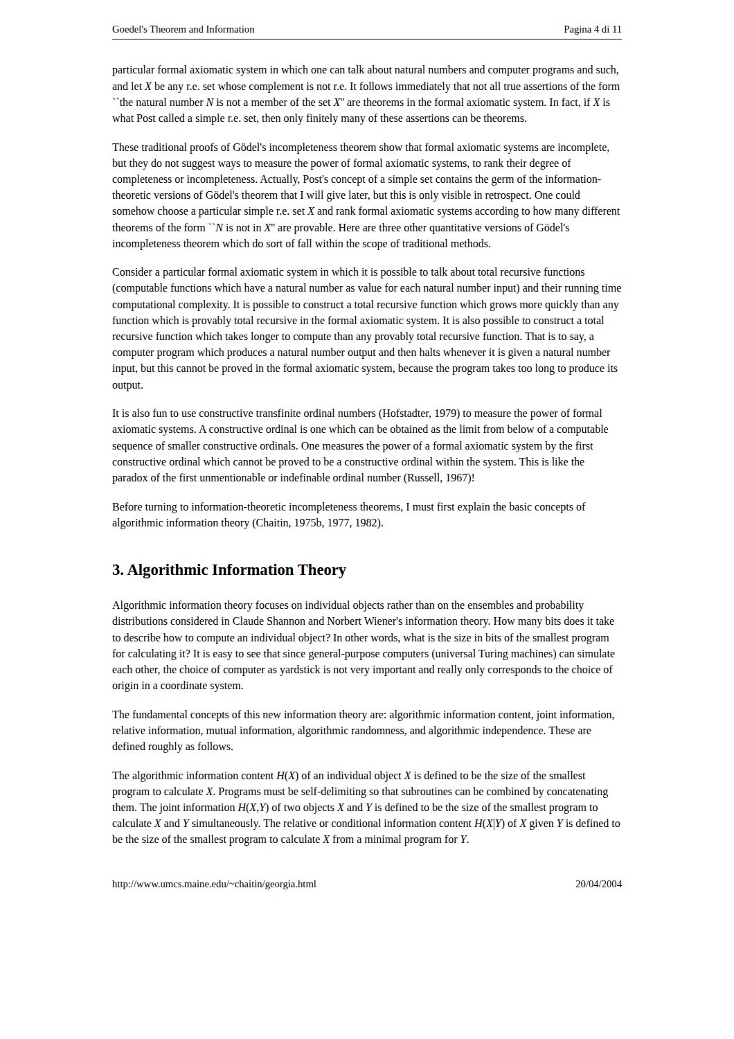Goedel's Theorem and Information Pagina 4 di 11
particular formal axiomatic system in which one can talk about natural numbers and computer programs and such, and let X be any r.e. set whose complement is not r.e. It follows immediately that not all true assertions of the form ``the natural number N is not a member of the set X'' are theorems in the formal axiomatic system. In fact, if X is what Post called a simple r.e. set, then only finitely many of these assertions can be theorems.
These traditional proofs of Gödel's incompleteness theorem show that formal axiomatic systems are incomplete, but they do not suggest ways to measure the power of formal axiomatic systems, to rank their degree of completeness or incompleteness. Actually, Post's concept of a simple set contains the germ of the information-theoretic versions of Gödel's theorem that I will give later, but this is only visible in retrospect. One could somehow choose a particular simple r.e. set X and rank formal axiomatic systems according to how many different theorems of the form ``N is not in X'' are provable. Here are three other quantitative versions of Gödel's incompleteness theorem which do sort of fall within the scope of traditional methods.
Consider a particular formal axiomatic system in which it is possible to talk about total recursive functions (computable functions which have a natural number as value for each natural number input) and their running time computational complexity. It is possible to construct a total recursive function which grows more quickly than any function which is provably total recursive in the formal axiomatic system. It is also possible to construct a total recursive function which takes longer to compute than any provably total recursive function. That is to say, a computer program which produces a natural number output and then halts whenever it is given a natural number input, but this cannot be proved in the formal axiomatic system, because the program takes too long to produce its output.
It is also fun to use constructive transfinite ordinal numbers (Hofstadter, 1979) to measure the power of formal axiomatic systems. A constructive ordinal is one which can be obtained as the limit from below of a computable sequence of smaller constructive ordinals. One measures the power of a formal axiomatic system by the first constructive ordinal which cannot be proved to be a constructive ordinal within the system. This is like the paradox of the first unmentionable or indefinable ordinal number (Russell, 1967)!
Before turning to information-theoretic incompleteness theorems, I must first explain the basic concepts of algorithmic information theory (Chaitin, 1975b, 1977, 1982).
3. Algorithmic Information Theory
Algorithmic information theory focuses on individual objects rather than on the ensembles and probability distributions considered in Claude Shannon and Norbert Wiener's information theory. How many bits does it take to describe how to compute an individual object? In other words, what is the size in bits of the smallest program for calculating it? It is easy to see that since general-purpose computers (universal Turing machines) can simulate each other, the choice of computer as yardstick is not very important and really only corresponds to the choice of origin in a coordinate system.
The fundamental concepts of this new information theory are: algorithmic information content, joint information, relative information, mutual information, algorithmic randomness, and algorithmic independence. These are defined roughly as follows.
The algorithmic information content H(X) of an individual object X is defined to be the size of the smallest program to calculate X. Programs must be self-delimiting so that subroutines can be combined by concatenating them. The joint information H(X,Y) of two objects X and Y is defined to be the size of the smallest program to calculate X and Y simultaneously. The relative or conditional information content H(X|Y) of X given Y is defined to be the size of the smallest program to calculate X from a minimal program for Y.
http://www.umcs.maine.edu/~chaitin/georgia.html 20/04/2004